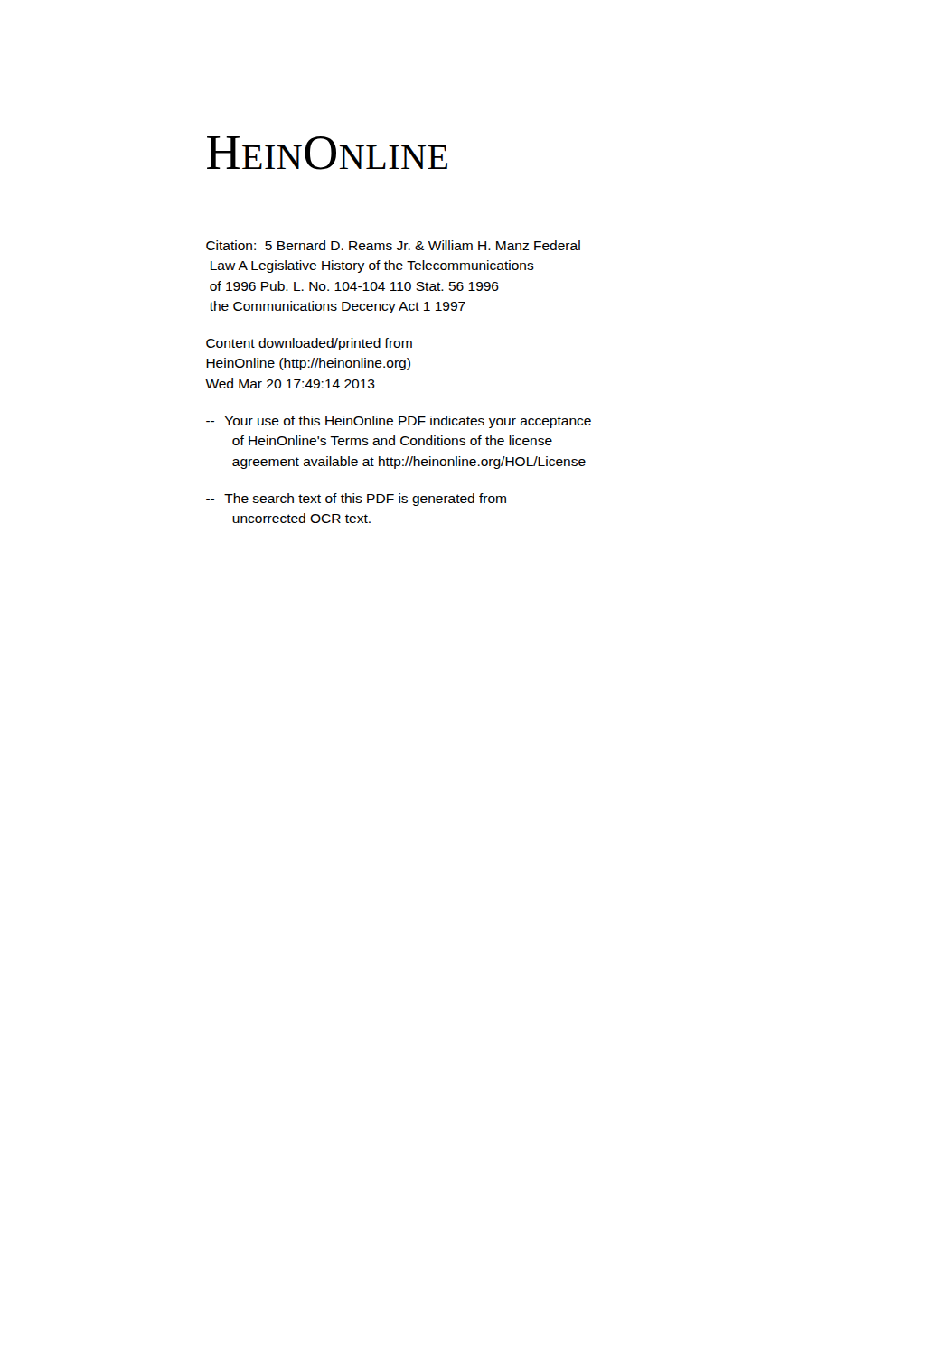HEIN ONLINE
Citation: 5 Bernard D. Reams Jr. & William H. Manz Federal
Law A Legislative History of the Telecommunications
of 1996 Pub. L. No. 104-104 110 Stat. 56 1996
the Communications Decency Act 1 1997
Content downloaded/printed from
HeinOnline (http://heinonline.org)
Wed Mar 20 17:49:14 2013
Your use of this HeinOnline PDF indicates your acceptance of HeinOnline's Terms and Conditions of the license agreement available at http://heinonline.org/HOL/License
The search text of this PDF is generated from uncorrected OCR text.